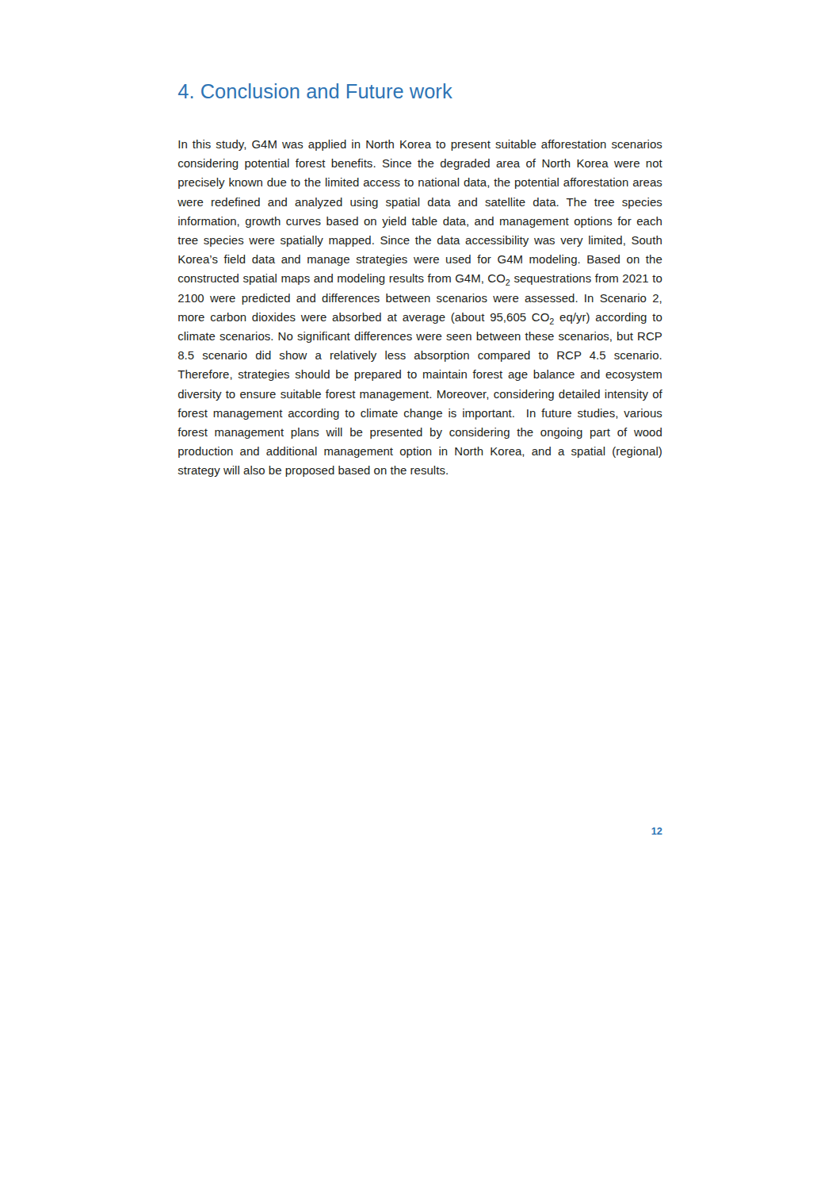4. Conclusion and Future work
In this study, G4M was applied in North Korea to present suitable afforestation scenarios considering potential forest benefits. Since the degraded area of North Korea were not precisely known due to the limited access to national data, the potential afforestation areas were redefined and analyzed using spatial data and satellite data. The tree species information, growth curves based on yield table data, and management options for each tree species were spatially mapped. Since the data accessibility was very limited, South Korea’s field data and manage strategies were used for G4M modeling. Based on the constructed spatial maps and modeling results from G4M, CO2 sequestrations from 2021 to 2100 were predicted and differences between scenarios were assessed. In Scenario 2, more carbon dioxides were absorbed at average (about 95,605 CO2 eq/yr) according to climate scenarios. No significant differences were seen between these scenarios, but RCP 8.5 scenario did show a relatively less absorption compared to RCP 4.5 scenario. Therefore, strategies should be prepared to maintain forest age balance and ecosystem diversity to ensure suitable forest management. Moreover, considering detailed intensity of forest management according to climate change is important. In future studies, various forest management plans will be presented by considering the ongoing part of wood production and additional management option in North Korea, and a spatial (regional) strategy will also be proposed based on the results.
12